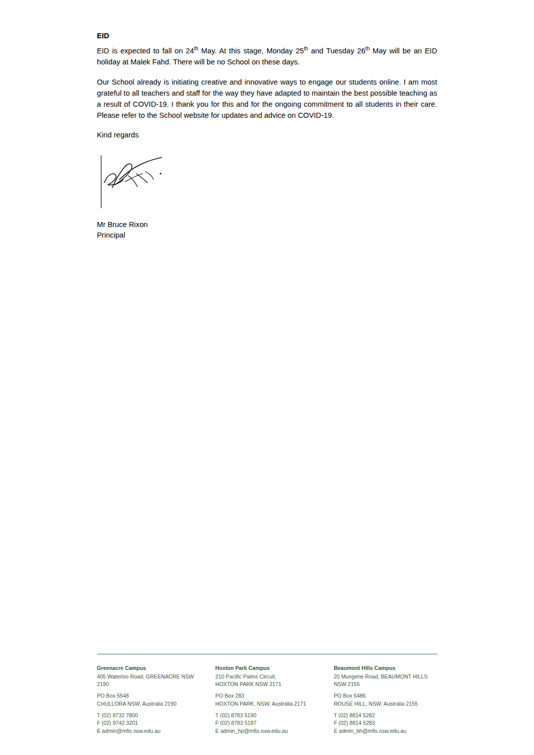EID
EID is expected to fall on 24th May. At this stage, Monday 25th and Tuesday 26th May will be an EID holiday at Malek Fahd. There will be no School on these days.
Our School already is initiating creative and innovative ways to engage our students online. I am most grateful to all teachers and staff for the way they have adapted to maintain the best possible teaching as a result of COVID-19. I thank you for this and for the ongoing commitment to all students in their care. Please refer to the School website for updates and advice on COVID-19.
Kind regards
Mr Bruce Rixon
Principal
Greenacre Campus
405 Waterloo Road, GREENACRE NSW 2190
PO Box 5548
CHULLORA NSW, Australia 2190
T (02) 8732 7800
F (02) 9742 3201
E admin@mfis.nsw.edu.au
Hoxton Park Campus
210 Pacific Palms Circuit,
HOXTON PARK NSW 2171
PO Box 283
HOXTON PARK, NSW, Australia 2171
T (02) 8783 5190
F (02) 8783 5187
E admin_hp@mfis.nsw.edu.au
Beaumont Hills Campus
20 Mungerie Road, BEAUMONT HILLS NSW 2155
PO Box 6486
ROUSE HILL, NSW, Australia 2155
T (02) 8814 5282
F (02) 8814 5283
E admin_bh@mfis.nsw.edu.au